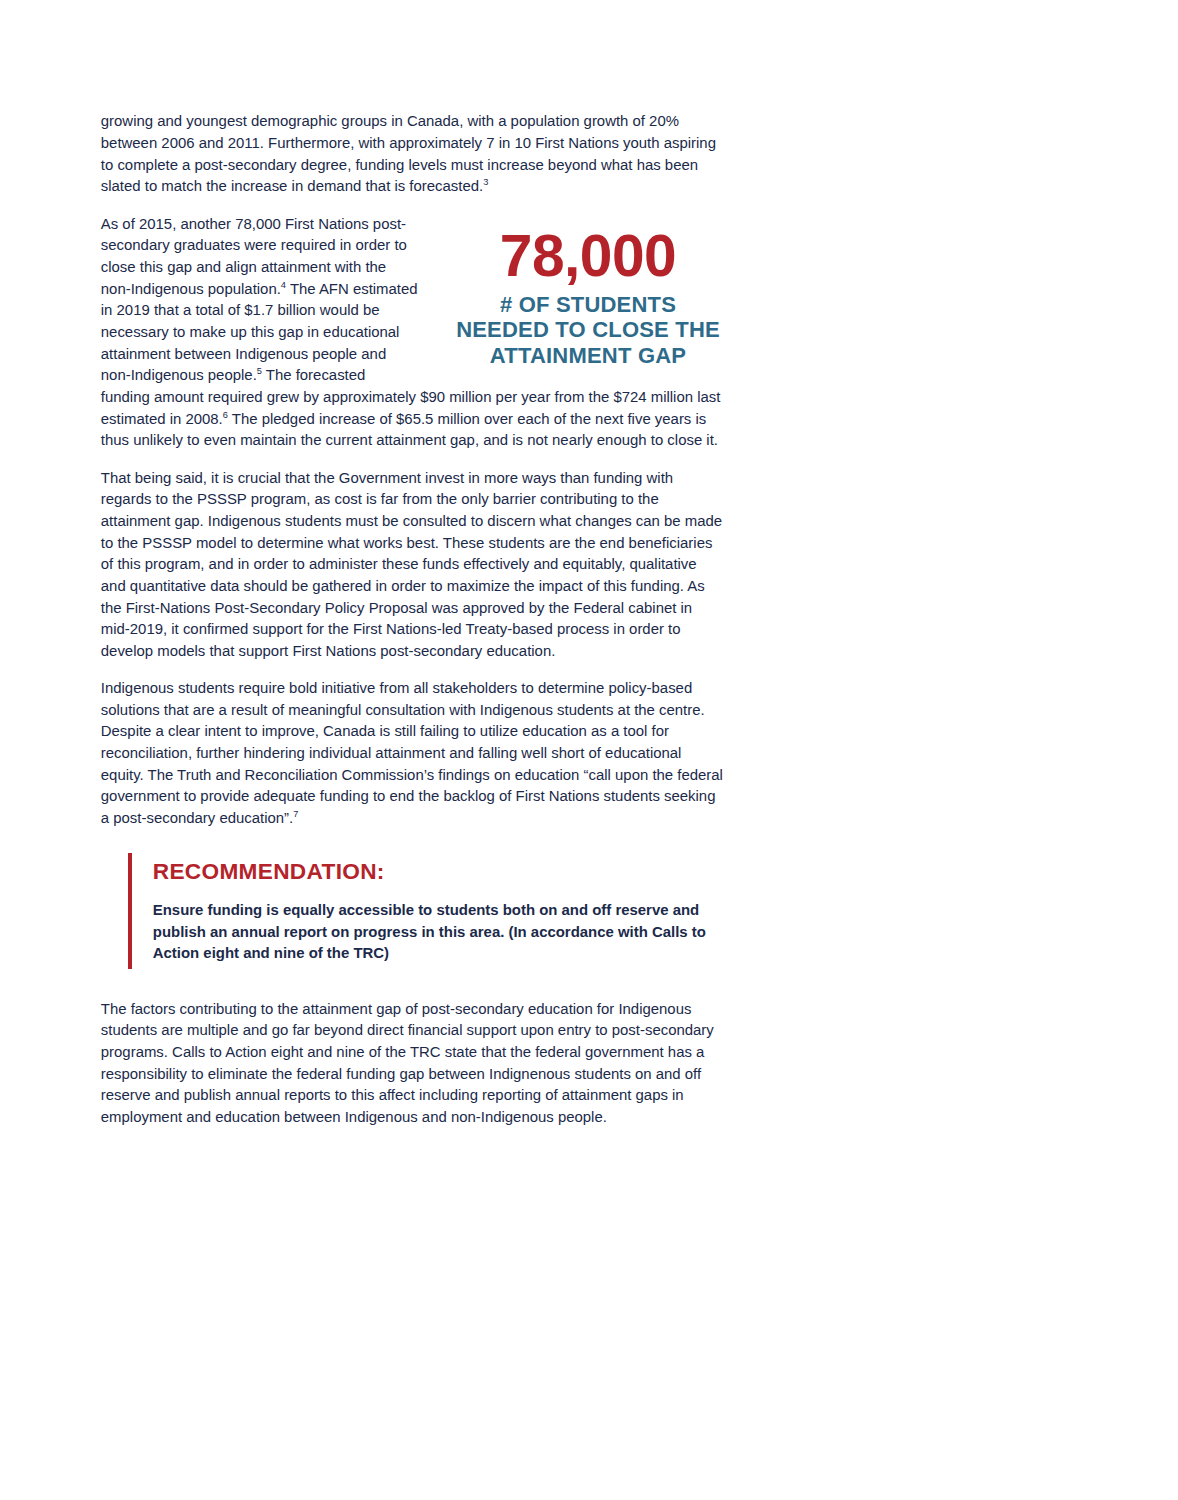growing and youngest demographic groups in Canada, with a population growth of 20% between 2006 and 2011. Furthermore, with approximately 7 in 10 First Nations youth aspiring to complete a post-secondary degree, funding levels must increase beyond what has been slated to match the increase in demand that is forecasted.3
78,000
# of students needed to close the attainment gap
As of 2015, another 78,000 First Nations post-secondary graduates were required in order to close this gap and align attainment with the non-Indigenous population.4 The AFN estimated in 2019 that a total of $1.7 billion would be necessary to make up this gap in educational attainment between Indigenous people and non-Indigenous people.5 The forecasted funding amount required grew by approximately $90 million per year from the $724 million last estimated in 2008.6 The pledged increase of $65.5 million over each of the next five years is thus unlikely to even maintain the current attainment gap, and is not nearly enough to close it.
That being said, it is crucial that the Government invest in more ways than funding with regards to the PSSSP program, as cost is far from the only barrier contributing to the attainment gap. Indigenous students must be consulted to discern what changes can be made to the PSSSP model to determine what works best. These students are the end beneficiaries of this program, and in order to administer these funds effectively and equitably, qualitative and quantitative data should be gathered in order to maximize the impact of this funding. As the First-Nations Post-Secondary Policy Proposal was approved by the Federal cabinet in mid-2019, it confirmed support for the First Nations-led Treaty-based process in order to develop models that support First Nations post-secondary education.
Indigenous students require bold initiative from all stakeholders to determine policy-based solutions that are a result of meaningful consultation with Indigenous students at the centre. Despite a clear intent to improve, Canada is still failing to utilize education as a tool for reconciliation, further hindering individual attainment and falling well short of educational equity. The Truth and Reconciliation Commission’s findings on education “call upon the federal government to provide adequate funding to end the backlog of First Nations students seeking a post-secondary education”.7
Recommendation:
Ensure funding is equally accessible to students both on and off reserve and publish an annual report on progress in this area. (In accordance with Calls to Action eight and nine of the TRC)
The factors contributing to the attainment gap of post-secondary education for Indigenous students are multiple and go far beyond direct financial support upon entry to post-secondary programs. Calls to Action eight and nine of the TRC state that the federal government has a responsibility to eliminate the federal funding gap between Indignenous students on and off reserve and publish annual reports to this affect including reporting of attainment gaps in employment and education between Indigenous and non-Indigenous people.